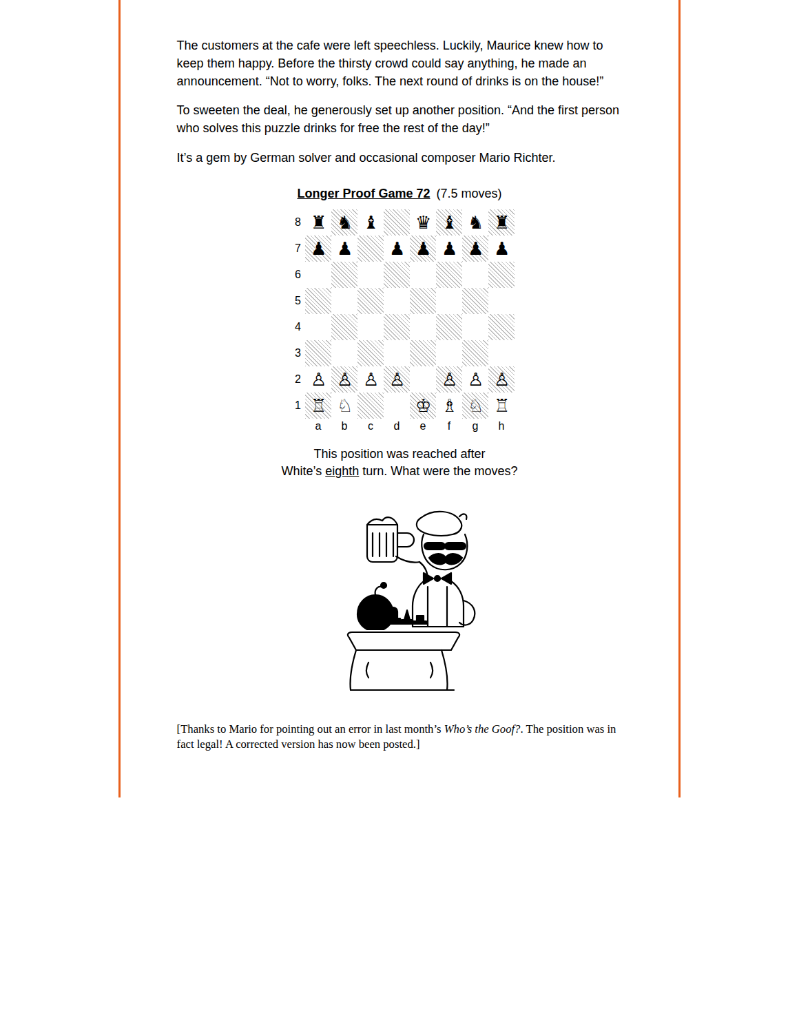The customers at the cafe were left speechless. Luckily, Maurice knew how to keep them happy. Before the thirsty crowd could say anything, he made an announcement. “Not to worry, folks. The next round of drinks is on the house!”
To sweeten the deal, he generously set up another position. “And the first person who solves this puzzle drinks for free the rest of the day!”
It’s a gem by German solver and occasional composer Mario Richter.
Longer Proof Game 72(7.5 moves)
| 8 | ♜ | ♞ | ♝ | | ♛ | ♝ | ♞ | ♜ |
| 7 | ♟ | ♟ | | ♟ | ♟ | ♟ | ♟ | ♟ |
| 6 | | | | | | | | |
| 5 | | | | | | | | |
| 4 | | | | | | | | |
| 3 | | | | | | | | |
| 2 | ♙ | ♙ | ♙ | ♙ | | ♙ | ♙ | ♙ |
| 1 | ♖ | ♘ | | | ♔ | ♗ | ♘ | ♖ |
| | a | b | c | d | e | f | g | h |
This position was reached after
White’s eighth turn. What were the moves?
[Thanks to Mario for pointing out an error in last month’s Who’s the Goof?. The position was in fact legal! A corrected version has now been posted.]